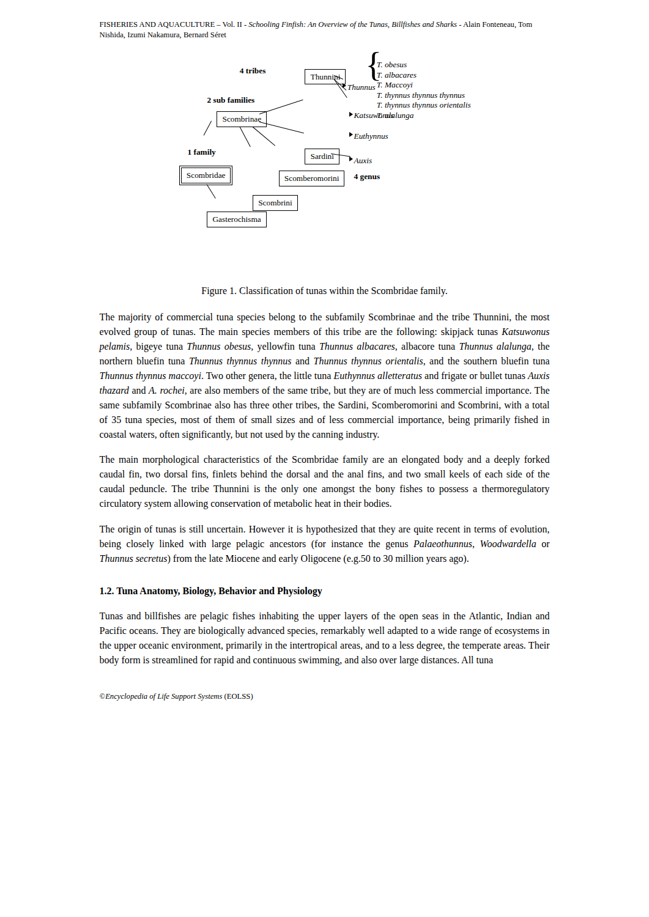FISHERIES AND AQUACULTURE – Vol. II - Schooling Finfish: An Overview of the Tunas, Billfishes and Sharks - Alain Fonteneau, Tom Nishida, Izumi Nakamura, Bernard Séret
T. obesus
T. albacares
T. Maccoyi
T. thynnus thynnus thynnus
T. thynnus thynnus orientalis
T. alalunga
{
Thunnini
Thunnus
4 tribes
Katsuwonus
Euthynnus
Auxis
2 sub families
Scombrinae
Sardini
4 genus
1 family
Scomberomorini
Scombridae
Scombrini
Gasterochisma
Figure 1. Classification of tunas within the Scombridae family.
The majority of commercial tuna species belong to the subfamily Scombrinae and the tribe Thunnini, the most evolved group of tunas. The main species members of this tribe are the following: skipjack tunas Katsuwonus pelamis, bigeye tuna Thunnus obesus, yellowfin tuna Thunnus albacares, albacore tuna Thunnus alalunga, the northern bluefin tuna Thunnus thynnus thynnus and Thunnus thynnus orientalis, and the southern bluefin tuna Thunnus thynnus maccoyi. Two other genera, the little tuna Euthynnus alletteratus and frigate or bullet tunas Auxis thazard and A. rochei, are also members of the same tribe, but they are of much less commercial importance. The same subfamily Scombrinae also has three other tribes, the Sardini, Scomberomorini and Scombrini, with a total of 35 tuna species, most of them of small sizes and of less commercial importance, being primarily fished in coastal waters, often significantly, but not used by the canning industry.
The main morphological characteristics of the Scombridae family are an elongated body and a deeply forked caudal fin, two dorsal fins, finlets behind the dorsal and the anal fins, and two small keels of each side of the caudal peduncle. The tribe Thunnini is the only one amongst the bony fishes to possess a thermoregulatory circulatory system allowing conservation of metabolic heat in their bodies.
The origin of tunas is still uncertain. However it is hypothesized that they are quite recent in terms of evolution, being closely linked with large pelagic ancestors (for instance the genus Palaeothunnus, Woodwardella or Thunnus secretus) from the late Miocene and early Oligocene (e.g.50 to 30 million years ago).
1.2. Tuna Anatomy, Biology, Behavior and Physiology
Tunas and billfishes are pelagic fishes inhabiting the upper layers of the open seas in the Atlantic, Indian and Pacific oceans. They are biologically advanced species, remarkably well adapted to a wide range of ecosystems in the upper oceanic environment, primarily in the intertropical areas, and to a less degree, the temperate areas. Their body form is streamlined for rapid and continuous swimming, and also over large distances. All tuna
©Encyclopedia of Life Support Systems (EOLSS)